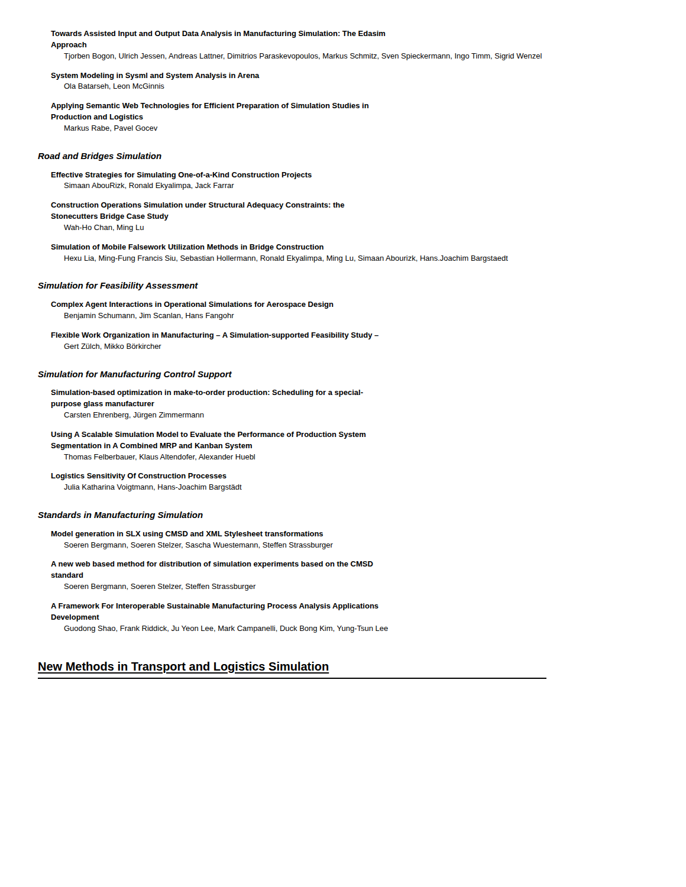Towards Assisted Input and Output Data Analysis in Manufacturing Simulation: The Edasim       
Approach
Tjorben Bogon, Ulrich Jessen, Andreas Lattner, Dimitrios Paraskevopoulos, Markus Schmitz, Sven Spieckermann, Ingo Timm, Sigrid Wenzel
System Modeling in Sysml and System Analysis in Arena       
Ola Batarseh, Leon McGinnis
Applying Semantic Web Technologies for Efficient Preparation of Simulation Studies in       
Production and Logistics
Markus Rabe, Pavel Gocev
Road and Bridges Simulation
Effective Strategies for Simulating One-of-a-Kind Construction Projects       
Simaan AbouRizk, Ronald Ekyalimpa, Jack Farrar
Construction Operations Simulation under Structural Adequacy Constraints: the       
Stonecutters Bridge Case Study
Wah-Ho Chan, Ming Lu
Simulation of Mobile Falsework Utilization Methods in Bridge Construction       
Hexu Lia, Ming-Fung Francis Siu, Sebastian Hollermann, Ronald Ekyalimpa, Ming Lu, Simaan Abourizk, Hans.Joachim Bargstaedt
Simulation for Feasibility Assessment
Complex Agent Interactions in Operational Simulations for Aerospace Design       
Benjamin Schumann, Jim Scanlan, Hans Fangohr
Flexible Work Organization in Manufacturing – A Simulation-supported Feasibility Study –       
Gert Zülch, Mikko Börkircher
Simulation for Manufacturing Control Support
Simulation-based optimization in make-to-order production: Scheduling for a special-       
purpose glass manufacturer
Carsten Ehrenberg, Jürgen Zimmermann
Using A Scalable Simulation Model to Evaluate the Performance of Production System       
Segmentation in A Combined MRP and Kanban System
Thomas Felberbauer, Klaus Altendofer, Alexander Huebl
Logistics Sensitivity Of Construction Processes       
Julia Katharina Voigtmann, Hans-Joachim Bargstädt
Standards in Manufacturing Simulation
Model generation in SLX using CMSD and XML Stylesheet transformations       
Soeren Bergmann, Soeren Stelzer, Sascha Wuestemann, Steffen Strassburger
A new web based method for distribution of simulation experiments based on the CMSD       
standard
Soeren Bergmann, Soeren Stelzer, Steffen Strassburger
A Framework For Interoperable Sustainable Manufacturing Process Analysis Applications       
Development
Guodong Shao, Frank Riddick, Ju Yeon Lee, Mark Campanelli, Duck Bong Kim, Yung-Tsun Lee
New Methods in Transport and Logistics Simulation